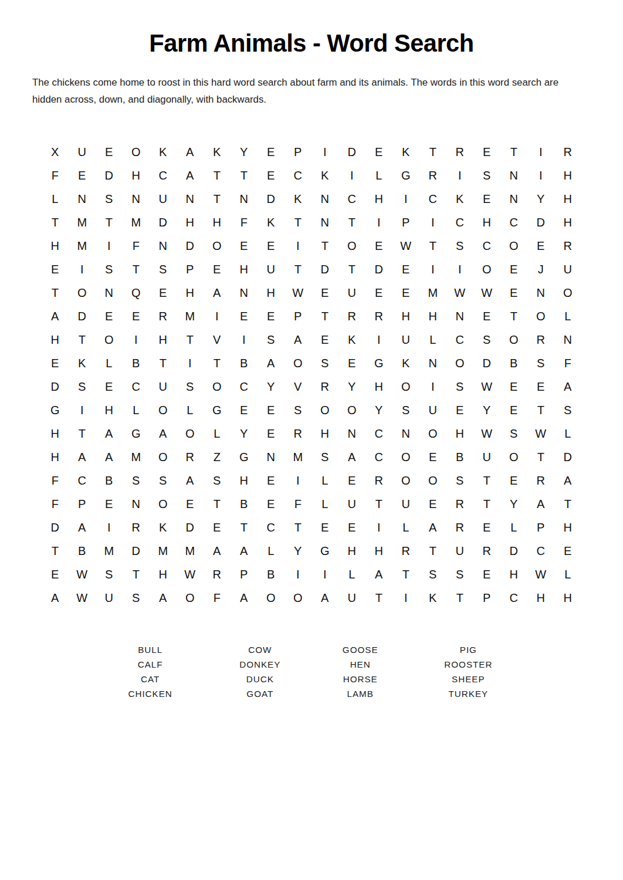Farm Animals - Word Search
The chickens come home to roost in this hard word search about farm and its animals. The words in this word search are hidden across, down, and diagonally, with backwards.
| X | U | E | O | K | A | K | Y | E | P | I | D | E | K | T | R | E | T | I | R |
| F | E | D | H | C | A | T | T | E | C | K | I | L | G | R | I | S | N | I | H |
| L | N | S | N | U | N | T | N | D | K | N | C | H | I | C | K | E | N | Y | H |
| T | M | T | M | D | H | H | F | K | T | N | T | I | P | I | C | H | C | D | H |
| H | M | I | F | N | D | O | E | E | I | T | O | E | W | T | S | C | O | E | R |
| E | I | S | T | S | P | E | H | U | T | D | T | D | E | I | I | O | E | J | U |
| T | O | N | Q | E | H | A | N | H | W | E | U | E | E | M | W | W | E | N | O |
| A | D | E | E | R | M | I | E | E | P | T | R | R | H | H | N | E | T | O | L |
| H | T | O | I | H | T | V | I | S | A | E | K | I | U | L | C | S | O | R | N |
| E | K | L | B | T | I | T | B | A | O | S | E | G | K | N | O | D | B | S | F |
| D | S | E | C | U | S | O | C | Y | V | R | Y | H | O | I | S | W | E | E | A |
| G | I | H | L | O | L | G | E | E | S | O | O | Y | S | U | E | Y | E | T | S |
| H | T | A | G | A | O | L | Y | E | R | H | N | C | N | O | H | W | S | W | L |
| H | A | A | M | O | R | Z | G | N | M | S | A | C | O | E | B | U | O | T | D |
| F | C | B | S | S | A | S | H | E | I | L | E | R | O | O | S | T | E | R | A |
| F | P | E | N | O | E | T | B | E | F | L | U | T | U | E | R | T | Y | A | T |
| D | A | I | R | K | D | E | T | C | T | E | E | I | L | A | R | E | L | P | H |
| T | B | M | D | M | M | A | A | L | Y | G | H | H | R | T | U | R | D | C | E |
| E | W | S | T | H | W | R | P | B | I | I | L | A | T | S | S | E | H | W | L |
| A | W | U | S | A | O | F | A | O | O | A | U | T | I | K | T | P | C | H | H |
| BULL | COW | GOOSE | PIG |
| CALF | DONKEY | HEN | ROOSTER |
| CAT | DUCK | HORSE | SHEEP |
| CHICKEN | GOAT | LAMB | TURKEY |